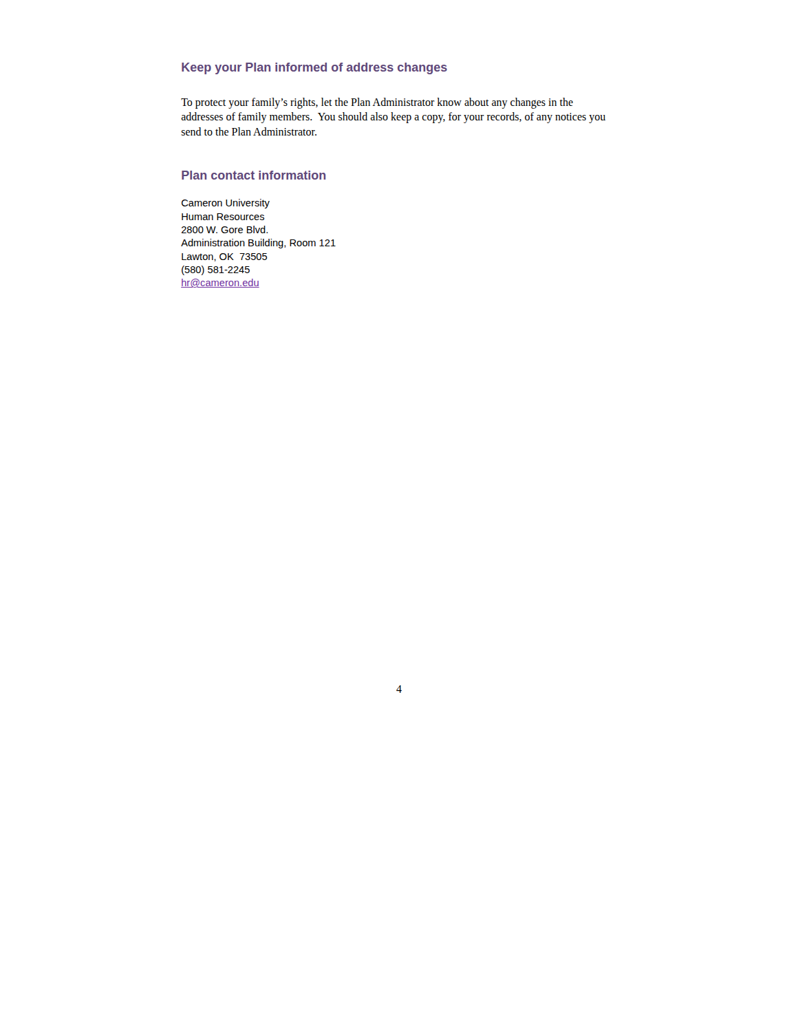Keep your Plan informed of address changes
To protect your family’s rights, let the Plan Administrator know about any changes in the addresses of family members. You should also keep a copy, for your records, of any notices you send to the Plan Administrator.
Plan contact information
Cameron University
Human Resources
2800 W. Gore Blvd.
Administration Building, Room 121
Lawton, OK 73505
(580) 581-2245
hr@cameron.edu
4